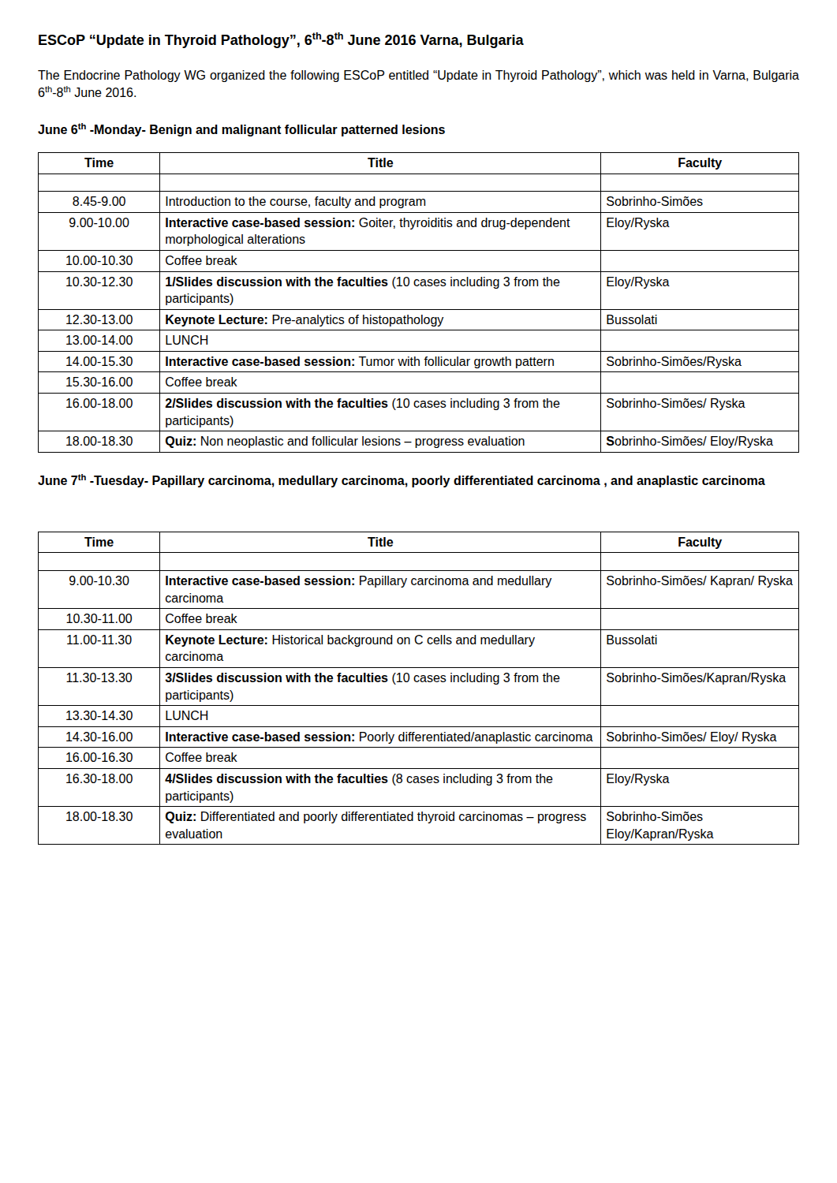ESCoP “Update in Thyroid Pathology”, 6th-8th June 2016 Varna, Bulgaria
The Endocrine Pathology WG organized the following ESCoP entitled “Update in Thyroid Pathology”, which was held in Varna, Bulgaria 6th-8th June 2016.
June 6th -Monday- Benign and malignant follicular patterned lesions
| Time | Title | Faculty |
| --- | --- | --- |
| 8.45-9.00 | Introduction to the course, faculty and program | Sobrinho-Simões |
| 9.00-10.00 | Interactive case-based session: Goiter, thyroiditis and drug-dependent morphological alterations | Eloy/Ryska |
| 10.00-10.30 | Coffee break | |
| 10.30-12.30 | 1/Slides discussion with the faculties (10 cases including 3 from the participants) | Eloy/Ryska |
| 12.30-13.00 | Keynote Lecture: Pre-analytics of histopathology | Bussolati |
| 13.00-14.00 | LUNCH | |
| 14.00-15.30 | Interactive case-based session: Tumor with follicular growth pattern | Sobrinho-Simões/Ryska |
| 15.30-16.00 | Coffee break | |
| 16.00-18.00 | 2/Slides discussion with the faculties (10 cases including 3 from the participants) | Sobrinho-Simões/ Ryska |
| 18.00-18.30 | Quiz: Non neoplastic and follicular lesions – progress evaluation | S obrinho-Simões/ Eloy/Ryska |
June 7th -Tuesday- Papillary carcinoma, medullary carcinoma, poorly differentiated carcinoma , and anaplastic carcinoma
| Time | Title | Faculty |
| --- | --- | --- |
| 9.00-10.30 | Interactive case-based session: Papillary carcinoma and medullary carcinoma | Sobrinho-Simões/ Kapran/ Ryska |
| 10.30-11.00 | Coffee break | |
| 11.00-11.30 | Keynote Lecture: Historical background on C cells and medullary carcinoma | Bussolati |
| 11.30-13.30 | 3/Slides discussion with the faculties (10 cases including 3 from the participants) | Sobrinho-Simões/Kapran/Ryska |
| 13.30-14.30 | LUNCH | |
| 14.30-16.00 | Interactive case-based session: Poorly differentiated/anaplastic carcinoma | Sobrinho-Simões/ Eloy/ Ryska |
| 16.00-16.30 | Coffee break | |
| 16.30-18.00 | 4/Slides discussion with the faculties (8 cases including 3 from the participants) | Eloy/Ryska |
| 18.00-18.30 | Quiz: Differentiated and poorly differentiated thyroid carcinomas – progress evaluation | Sobrinho-Simões Eloy/Kapran/Ryska |